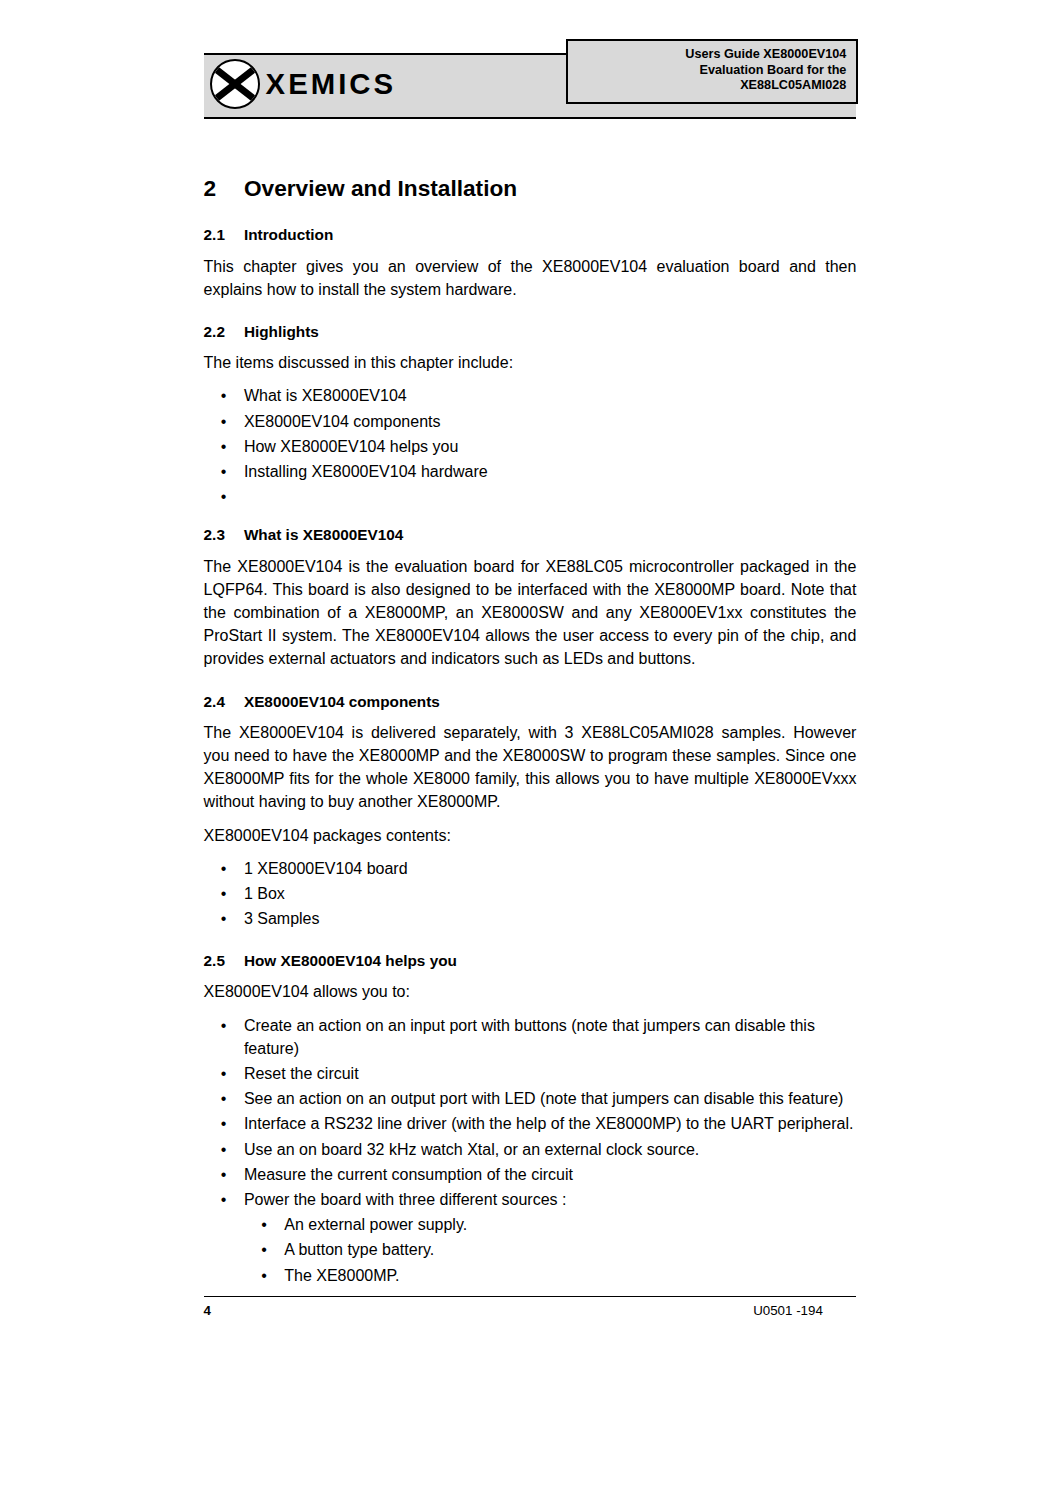XEMICS
Users Guide XE8000EV104
Evaluation Board for the
XE88LC05AMI028
2 Overview and Installation
2.1 Introduction
This chapter gives you an overview of the XE8000EV104 evaluation board and then explains how to install the system hardware.
2.2 Highlights
The items discussed in this chapter include:
What is XE8000EV104
XE8000EV104 components
How XE8000EV104 helps you
Installing XE8000EV104 hardware
2.3 What is XE8000EV104
The XE8000EV104 is the evaluation board for XE88LC05 microcontroller packaged in the LQFP64. This board is also designed to be interfaced with the XE8000MP board. Note that the combination of a XE8000MP, an XE8000SW and any XE8000EV1xx constitutes the ProStart II system. The XE8000EV104 allows the user access to every pin of the chip, and provides external actuators and indicators such as LEDs and buttons.
2.4 XE8000EV104 components
The XE8000EV104 is delivered separately, with 3 XE88LC05AMI028 samples. However you need to have the XE8000MP and the XE8000SW to program these samples. Since one XE8000MP fits for the whole XE8000 family, this allows you to have multiple XE8000EVxxx without having to buy another XE8000MP.
XE8000EV104 packages contents:
1 XE8000EV104 board
1 Box
3 Samples
2.5 How XE8000EV104 helps you
XE8000EV104 allows you to:
Create an action on an input port with buttons (note that jumpers can disable this feature)
Reset the circuit
See an action on an output port with LED (note that jumpers can disable this feature)
Interface a RS232 line driver (with the help of the XE8000MP) to the UART peripheral.
Use an on board 32 kHz watch Xtal, or an external clock source.
Measure the current consumption of the circuit
Power the board with three different sources :
An external power supply.
A button type battery.
The XE8000MP.
4 U0501 -194